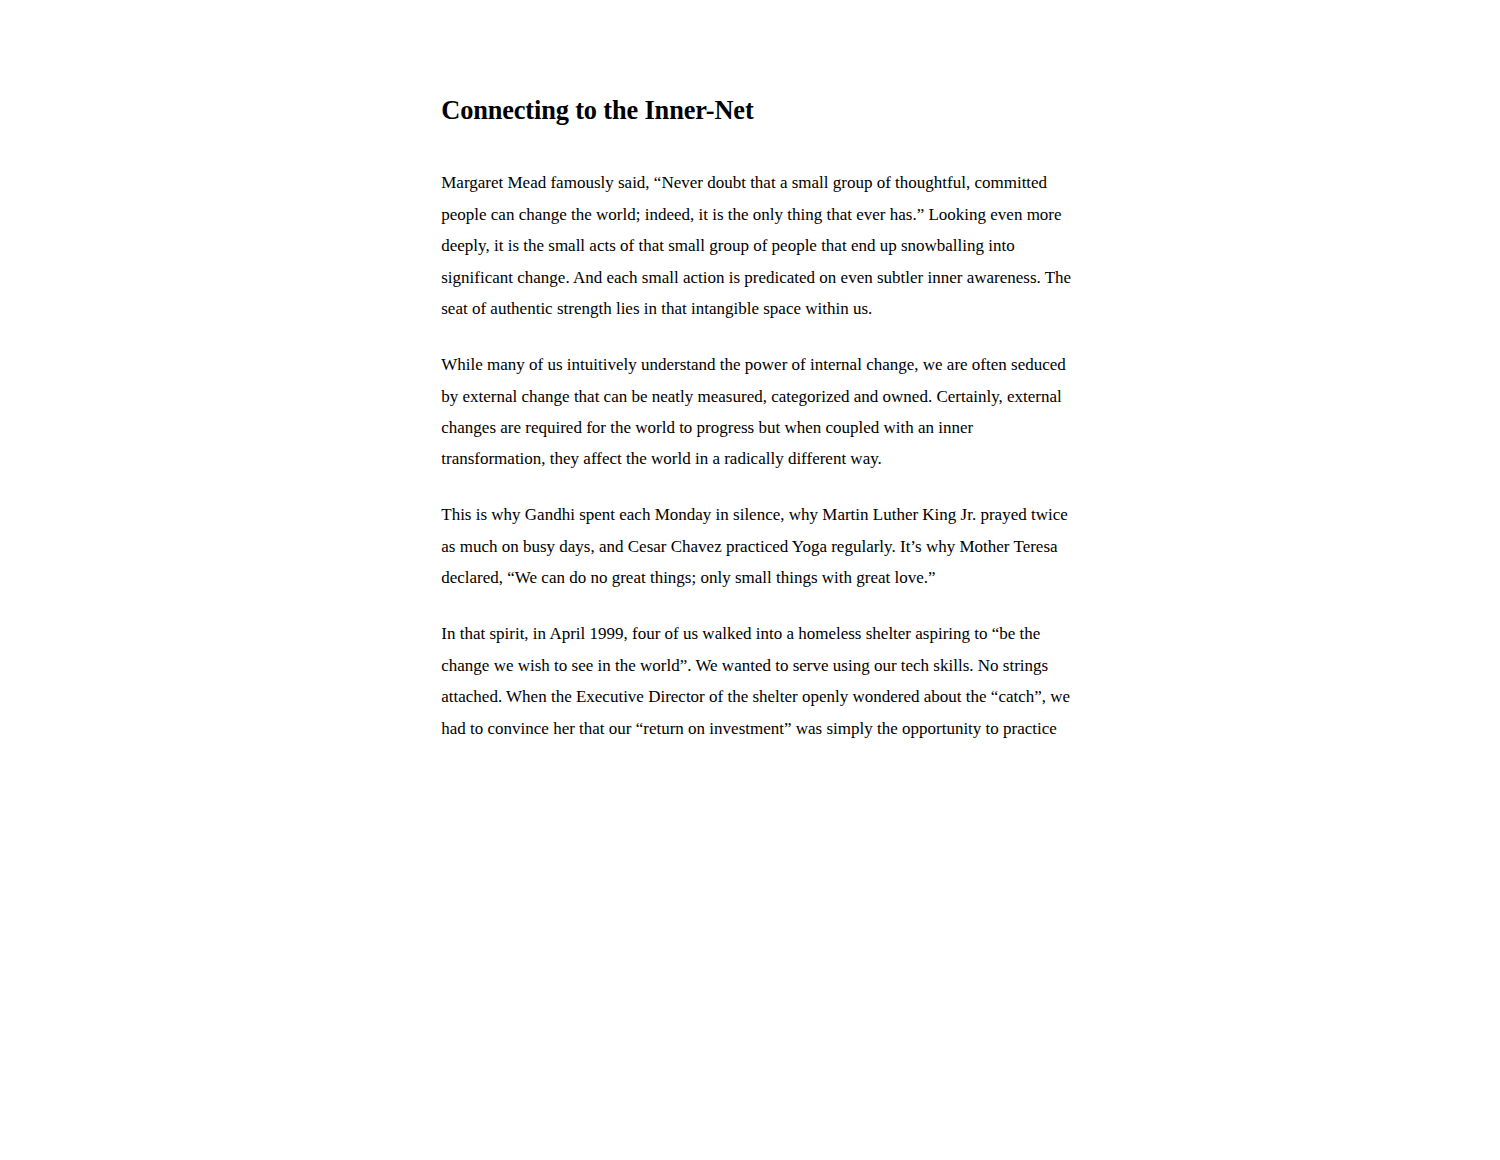Connecting to the Inner-Net
Margaret Mead famously said, “Never doubt that a small group of thoughtful, committed people can change the world; indeed, it is the only thing that ever has.” Looking even more deeply, it is the small acts of that small group of people that end up snowballing into significant change. And each small action is predicated on even subtler inner awareness. The seat of authentic strength lies in that intangible space within us.
While many of us intuitively understand the power of internal change, we are often seduced by external change that can be neatly measured, categorized and owned. Certainly, external changes are required for the world to progress but when coupled with an inner transformation, they affect the world in a radically different way.
This is why Gandhi spent each Monday in silence, why Martin Luther King Jr. prayed twice as much on busy days, and Cesar Chavez practiced Yoga regularly. It’s why Mother Teresa declared, “We can do no great things; only small things with great love.”
In that spirit, in April 1999, four of us walked into a homeless shelter aspiring to “be the change we wish to see in the world”. We wanted to serve using our tech skills. No strings attached. When the Executive Director of the shelter openly wondered about the “catch”, we had to convince her that our “return on investment” was simply the opportunity to practice